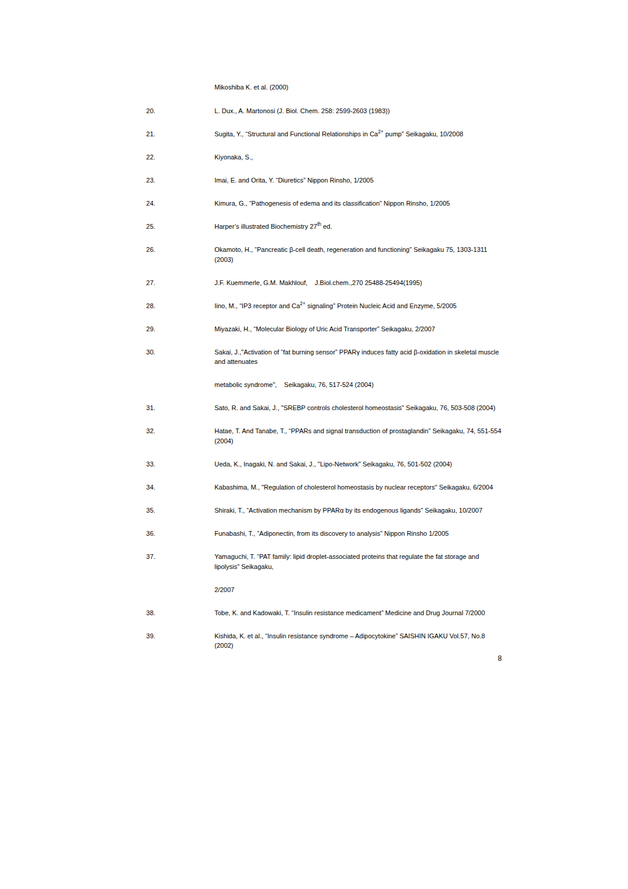Mikoshiba K. et al. (2000)
20. L. Dux., A. Martonosi (J. Biol. Chem. 258: 2599-2603 (1983))
21. Sugita, Y., “Structural and Functional Relationships in Ca2+ pump” Seikagaku, 10/2008
22. Kiyonaka, S.,
23. Imai, E. and Orita, Y. “Diuretics” Nippon Rinsho, 1/2005
24. Kimura, G., “Pathogenesis of edema and its classification” Nippon Rinsho, 1/2005
25. Harper’s illustrated Biochemistry 27th ed.
26. Okamoto, H., “Pancreatic β-cell death, regeneration and functioning” Seikagaku 75, 1303-1311 (2003)
27. J.F. Kuemmerle, G.M. Makhlouf, J.Biol.chem.,270 25488-25494(1995)
28. Iino, M., “IP3 receptor and Ca2+ signaling” Protein Nucleic Acid and Enzyme, 5/2005
29. Miyazaki, H., “Molecular Biology of Uric Acid Transporter” Seikagaku, 2/2007
30. Sakai, J.,"Activation of “fat burning sensor” PPARγ induces fatty acid β-oxidation in skeletal muscle and attenuates metabolic syndrome", Seikagaku, 76, 517-524 (2004)
31. Sato, R. and Sakai, J., "SREBP controls cholesterol homeostasis" Seikagaku, 76, 503-508 (2004)
32. Hatae, T. And Tanabe, T., “PPARs and signal transduction of prostaglandin” Seikagaku, 74, 551-554 (2004)
33. Ueda, K., Inagaki, N. and Sakai, J., "Lipo-Network" Seikagaku, 76, 501-502 (2004)
34. Kabashima, M., "Regulation of cholesterol homeostasis by nuclear receptors" Seikagaku, 6/2004
35. Shiraki, T., “Activation mechanism by PPARα by its endogenous ligands” Seikagaku, 10/2007
36. Funabashi, T., “Adiponectin, from its discovery to analysis” Nippon Rinsho 1/2005
37. Yamaguchi, T. “PAT family: lipid droplet-associated proteins that regulate the fat storage and lipolysis” Seikagaku, 2/2007
38. Tobe, K. and Kadowaki, T. “Insulin resistance medicament” Medicine and Drug Journal 7/2000
39. Kishida, K. et al., “Insulin resistance syndrome – Adipocytokine” SAISHIN IGAKU Vol.57, No.8 (2002)
8